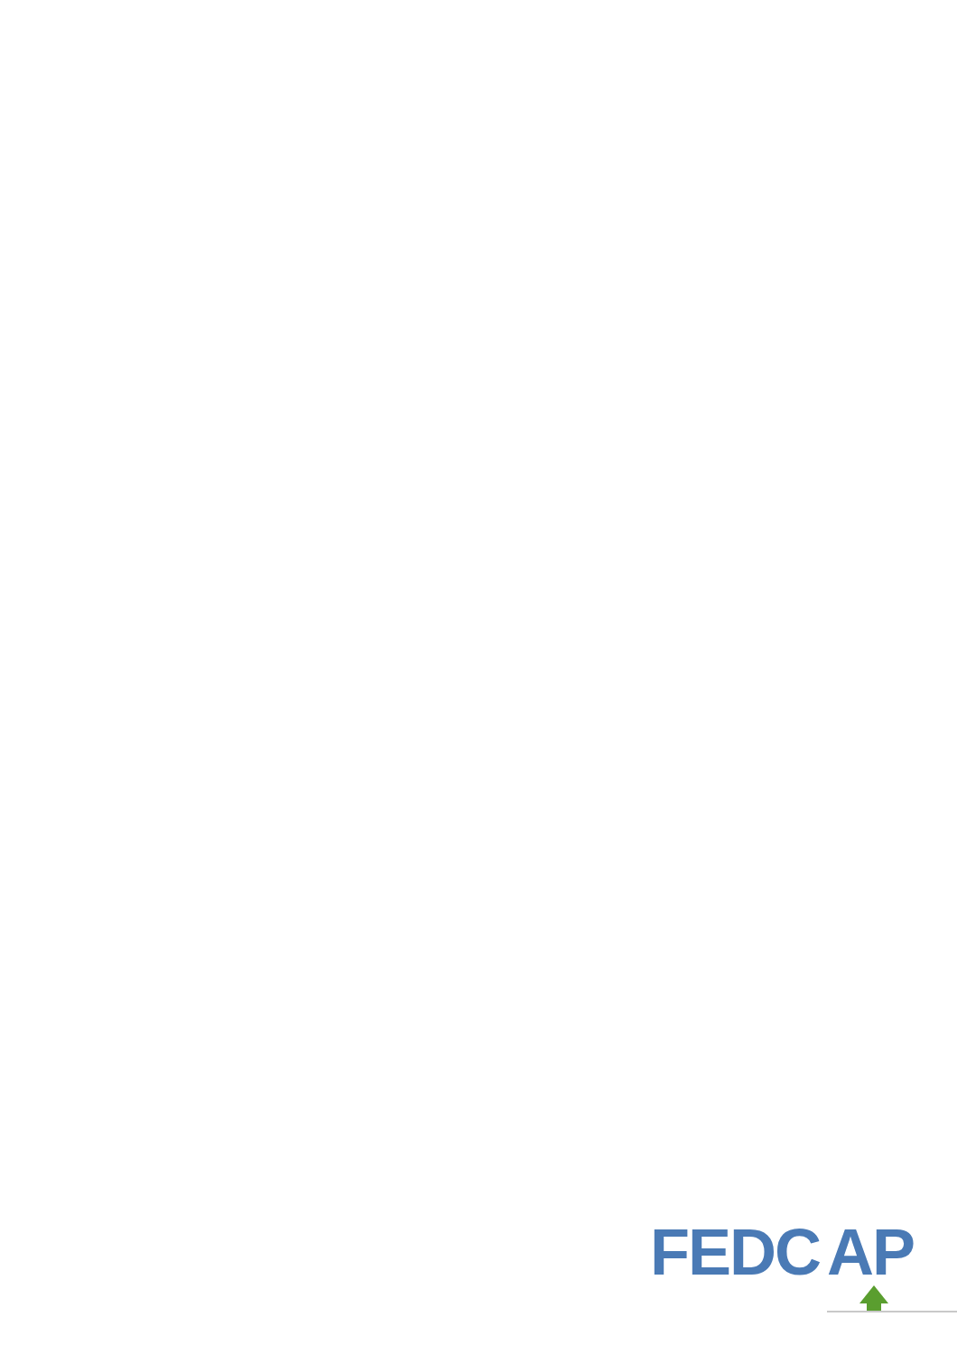FEDC AP